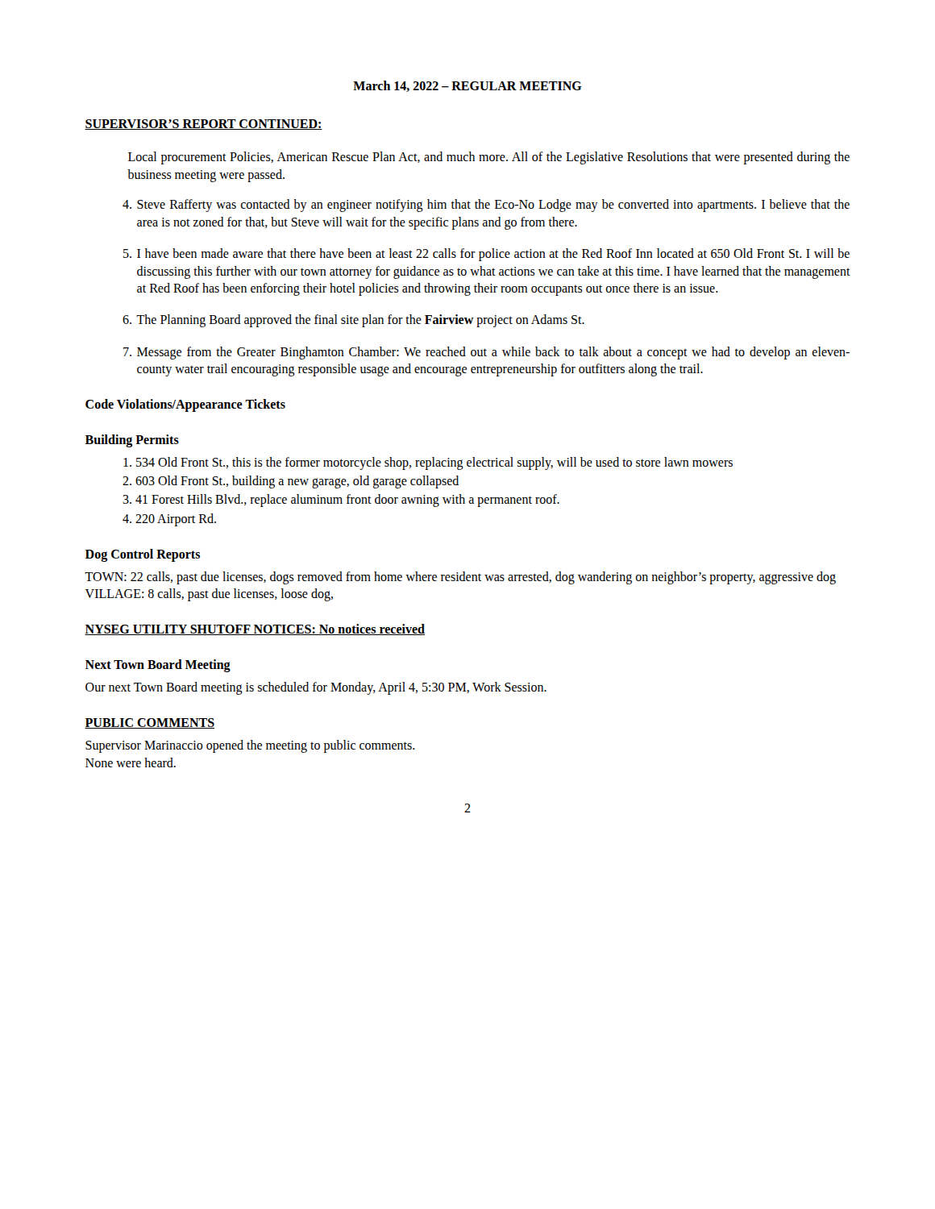March 14, 2022 – REGULAR MEETING
SUPERVISOR’S REPORT CONTINUED:
Local procurement Policies, American Rescue Plan Act, and much more. All of the Legislative Resolutions that were presented during the business meeting were passed.
Steve Rafferty was contacted by an engineer notifying him that the Eco-No Lodge may be converted into apartments. I believe that the area is not zoned for that, but Steve will wait for the specific plans and go from there.
I have been made aware that there have been at least 22 calls for police action at the Red Roof Inn located at 650 Old Front St. I will be discussing this further with our town attorney for guidance as to what actions we can take at this time. I have learned that the management at Red Roof has been enforcing their hotel policies and throwing their room occupants out once there is an issue.
The Planning Board approved the final site plan for the Fairview project on Adams St.
Message from the Greater Binghamton Chamber: We reached out a while back to talk about a concept we had to develop an eleven-county water trail encouraging responsible usage and encourage entrepreneurship for outfitters along the trail.
Code Violations/Appearance Tickets
Building Permits
534 Old Front St., this is the former motorcycle shop, replacing electrical supply, will be used to store lawn mowers
603 Old Front St., building a new garage, old garage collapsed
41 Forest Hills Blvd., replace aluminum front door awning with a permanent roof.
220 Airport Rd.
Dog Control Reports
TOWN: 22 calls, past due licenses, dogs removed from home where resident was arrested, dog wandering on neighbor’s property, aggressive dog
VILLAGE: 8 calls, past due licenses, loose dog,
NYSEG UTILITY SHUTOFF NOTICES: No notices received
Next Town Board Meeting
Our next Town Board meeting is scheduled for Monday, April 4, 5:30 PM, Work Session.
PUBLIC COMMENTS
Supervisor Marinaccio opened the meeting to public comments.
None were heard.
2